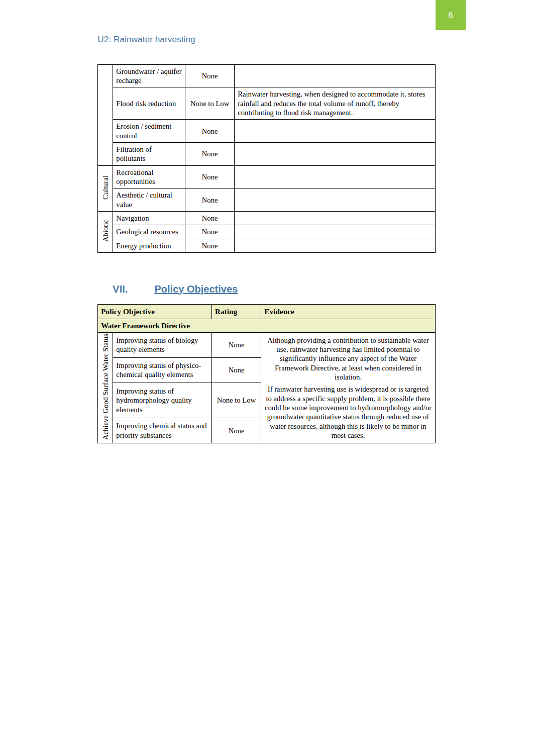6
U2: Rainwater harvesting
| | Groundwater / aquifer recharge | None | |
| Flood risk reduction | None to Low | Rainwater harvesting, when designed to accommodate it, stores rainfall and reduces the total volume of runoff, thereby contributing to flood risk management. |
| Erosion / sediment control | None | |
| Filtration of pollutants | None | |
| Cultural | Recreational opportunities | None | |
| Aesthetic / cultural value | None | |
| Abiotic | Navigation | None | |
| Geological resources | None | |
| Energy production | None | |
VII. Policy Objectives
| Policy Objective | Rating | Evidence |
| --- | --- | --- |
| Water Framework Directive |
| Achieve Good Surface Water Status | Improving status of biology quality elements | None | Although providing a contribution to sustainable water use, rainwater harvesting has limited potential to significantly influence any aspect of the Water Framework Directive, at least when considered in isolation. If rainwater harvesting use is widespread or is targeted to address a specific supply problem, it is possible there could be some improvement to hydromorphology and/or groundwater quantitative status through reduced use of water resources, although this is likely to be minor in most cases. |
| Improving status of physico-chemical quality elements | None |
| Improving status of hydromorphology quality elements | None to Low |
| Improving chemical status and priority substances | None |